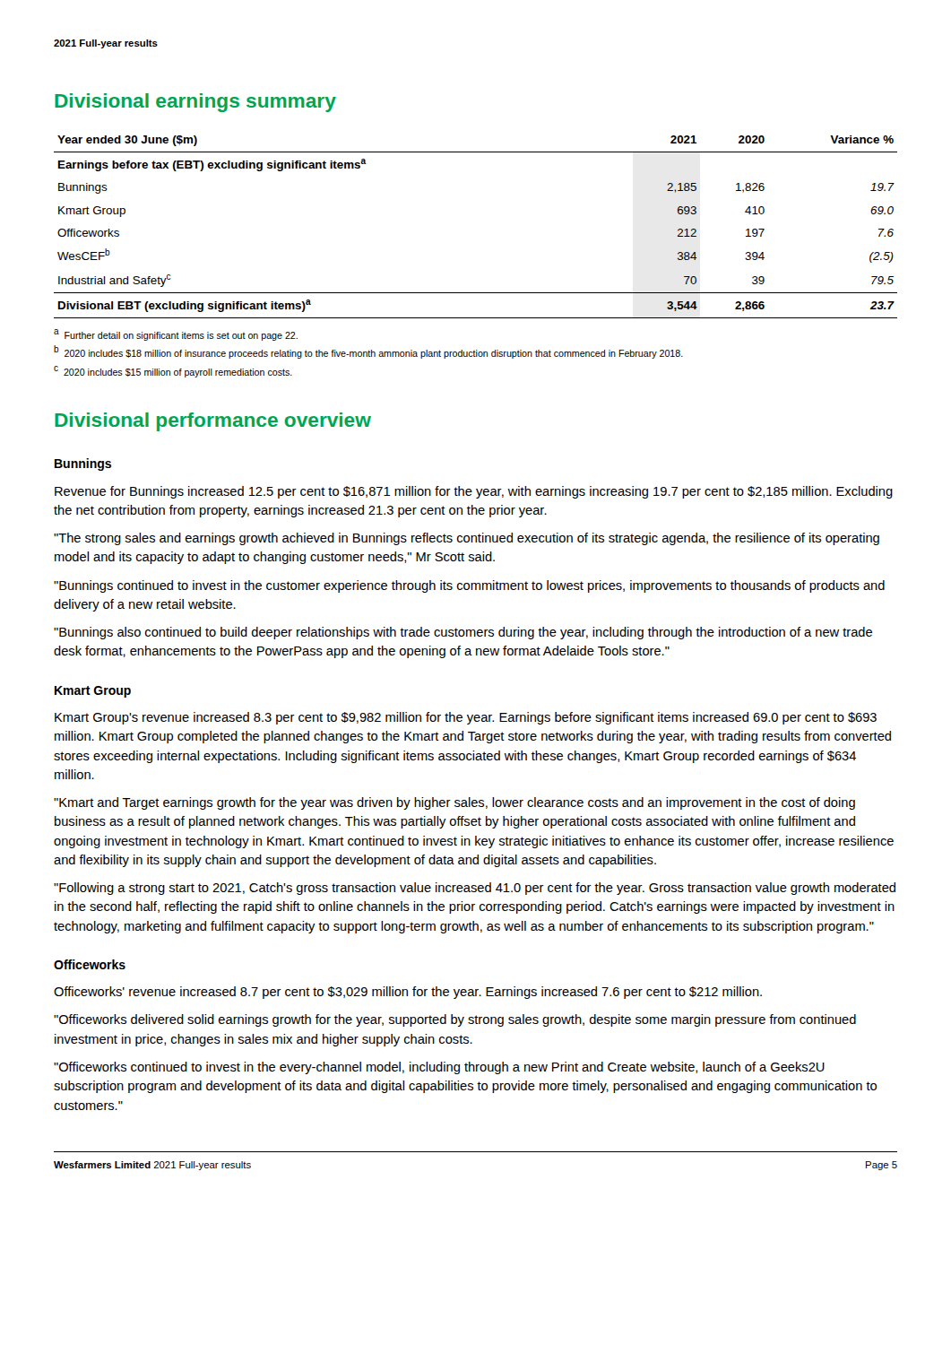2021 Full-year results
Divisional earnings summary
| Year ended 30 June ($m) | 2021 | 2020 | Variance % |
| --- | --- | --- | --- |
| Earnings before tax (EBT) excluding significant items a | | | |
| Bunnings | 2,185 | 1,826 | 19.7 |
| Kmart Group | 693 | 410 | 69.0 |
| Officeworks | 212 | 197 | 7.6 |
| WesCEF b | 384 | 394 | (2.5) |
| Industrial and Safety c | 70 | 39 | 79.5 |
| Divisional EBT (excluding significant items) a | 3,544 | 2,866 | 23.7 |
a Further detail on significant items is set out on page 22.
b 2020 includes $18 million of insurance proceeds relating to the five-month ammonia plant production disruption that commenced in February 2018.
c 2020 includes $15 million of payroll remediation costs.
Divisional performance overview
Bunnings
Revenue for Bunnings increased 12.5 per cent to $16,871 million for the year, with earnings increasing 19.7 per cent to $2,185 million. Excluding the net contribution from property, earnings increased 21.3 per cent on the prior year.
"The strong sales and earnings growth achieved in Bunnings reflects continued execution of its strategic agenda, the resilience of its operating model and its capacity to adapt to changing customer needs," Mr Scott said.
"Bunnings continued to invest in the customer experience through its commitment to lowest prices, improvements to thousands of products and delivery of a new retail website.
"Bunnings also continued to build deeper relationships with trade customers during the year, including through the introduction of a new trade desk format, enhancements to the PowerPass app and the opening of a new format Adelaide Tools store."
Kmart Group
Kmart Group's revenue increased 8.3 per cent to $9,982 million for the year. Earnings before significant items increased 69.0 per cent to $693 million. Kmart Group completed the planned changes to the Kmart and Target store networks during the year, with trading results from converted stores exceeding internal expectations. Including significant items associated with these changes, Kmart Group recorded earnings of $634 million.
"Kmart and Target earnings growth for the year was driven by higher sales, lower clearance costs and an improvement in the cost of doing business as a result of planned network changes. This was partially offset by higher operational costs associated with online fulfilment and ongoing investment in technology in Kmart. Kmart continued to invest in key strategic initiatives to enhance its customer offer, increase resilience and flexibility in its supply chain and support the development of data and digital assets and capabilities.
"Following a strong start to 2021, Catch's gross transaction value increased 41.0 per cent for the year. Gross transaction value growth moderated in the second half, reflecting the rapid shift to online channels in the prior corresponding period. Catch's earnings were impacted by investment in technology, marketing and fulfilment capacity to support long-term growth, as well as a number of enhancements to its subscription program."
Officeworks
Officeworks' revenue increased 8.7 per cent to $3,029 million for the year. Earnings increased 7.6 per cent to $212 million.
"Officeworks delivered solid earnings growth for the year, supported by strong sales growth, despite some margin pressure from continued investment in price, changes in sales mix and higher supply chain costs.
"Officeworks continued to invest in the every-channel model, including through a new Print and Create website, launch of a Geeks2U subscription program and development of its data and digital capabilities to provide more timely, personalised and engaging communication to customers."
Wesfarmers Limited 2021 Full-year results
Page 5